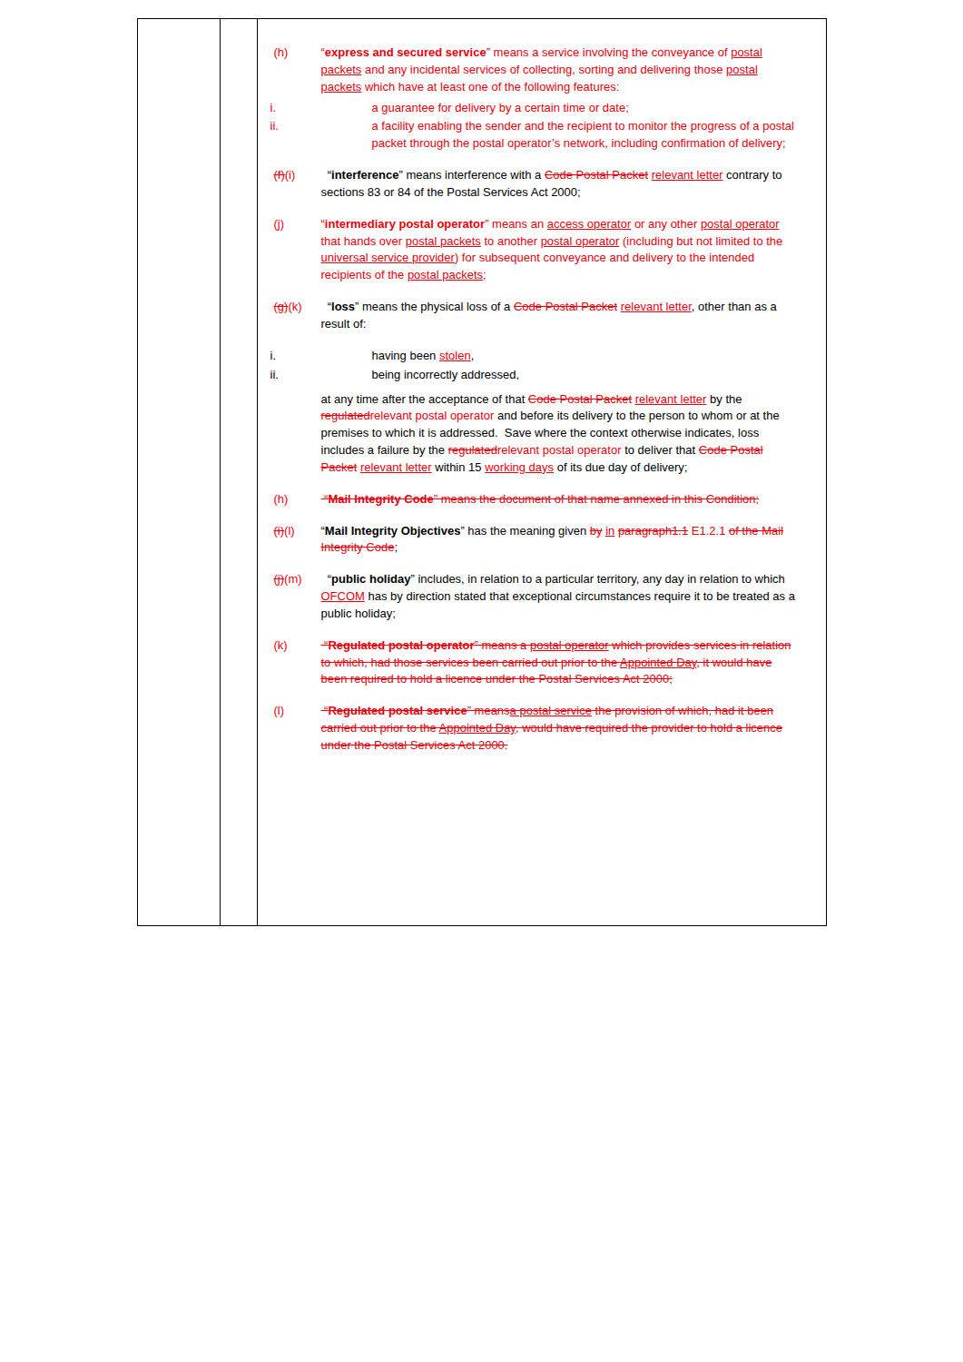(h)“express and secured service” means a service involving the conveyance of postal packets and any incidental services of collecting, sorting and delivering those postal packets which have at least one of the following features:
i. a guarantee for delivery by a certain time or date;
ii. a facility enabling the sender and the recipient to monitor the progress of a postal packet through the postal operator’s network, including confirmation of delivery;
(f)(i) “interference” means interference with a Code Postal Packet relevant letter contrary to sections 83 or 84 of the Postal Services Act 2000;
(j)“intermediary postal operator” means an access operator or any other postal operator that hands over postal packets to another postal operator (including but not limited to the universal service provider) for subsequent conveyance and delivery to the intended recipients of the postal packets;
(g)(k) “loss” means the physical loss of a Code Postal Packet relevant letter, other than as a result of:
i. having been stolen,
ii. being incorrectly addressed,
at any time after the acceptance of that Code Postal Packet relevant letter by the regulated relevant postal operator and before its delivery to the person to whom or at the premises to which it is addressed. Save where the context otherwise indicates, loss includes a failure by the regulated relevant postal operator to deliver that Code Postal Packet relevant letter within 15 working days of its due day of delivery;
(h) “Mail Integrity Code” means the document of that name annexed in this Condition;
(i)(l)“Mail Integrity Objectives” has the meaning given by in paragraph1.1 E1.2.1 of the Mail Integrity Code;
(j)(m) “public holiday” includes, in relation to a particular territory, any day in relation to which OFCOM has by direction stated that exceptional circumstances require it to be treated as a public holiday;
(k) “Regulated postal operator” means a postal operator which provides services in relation to which, had those services been carried out prior to the Appointed Day, it would have been required to hold a licence under the Postal Services Act 2000;
(l) “Regulated postal service” meansa postal service the provision of which, had it been carried out prior to the Appointed Day, would have required the provider to hold a licence under the Postal Services Act 2000.